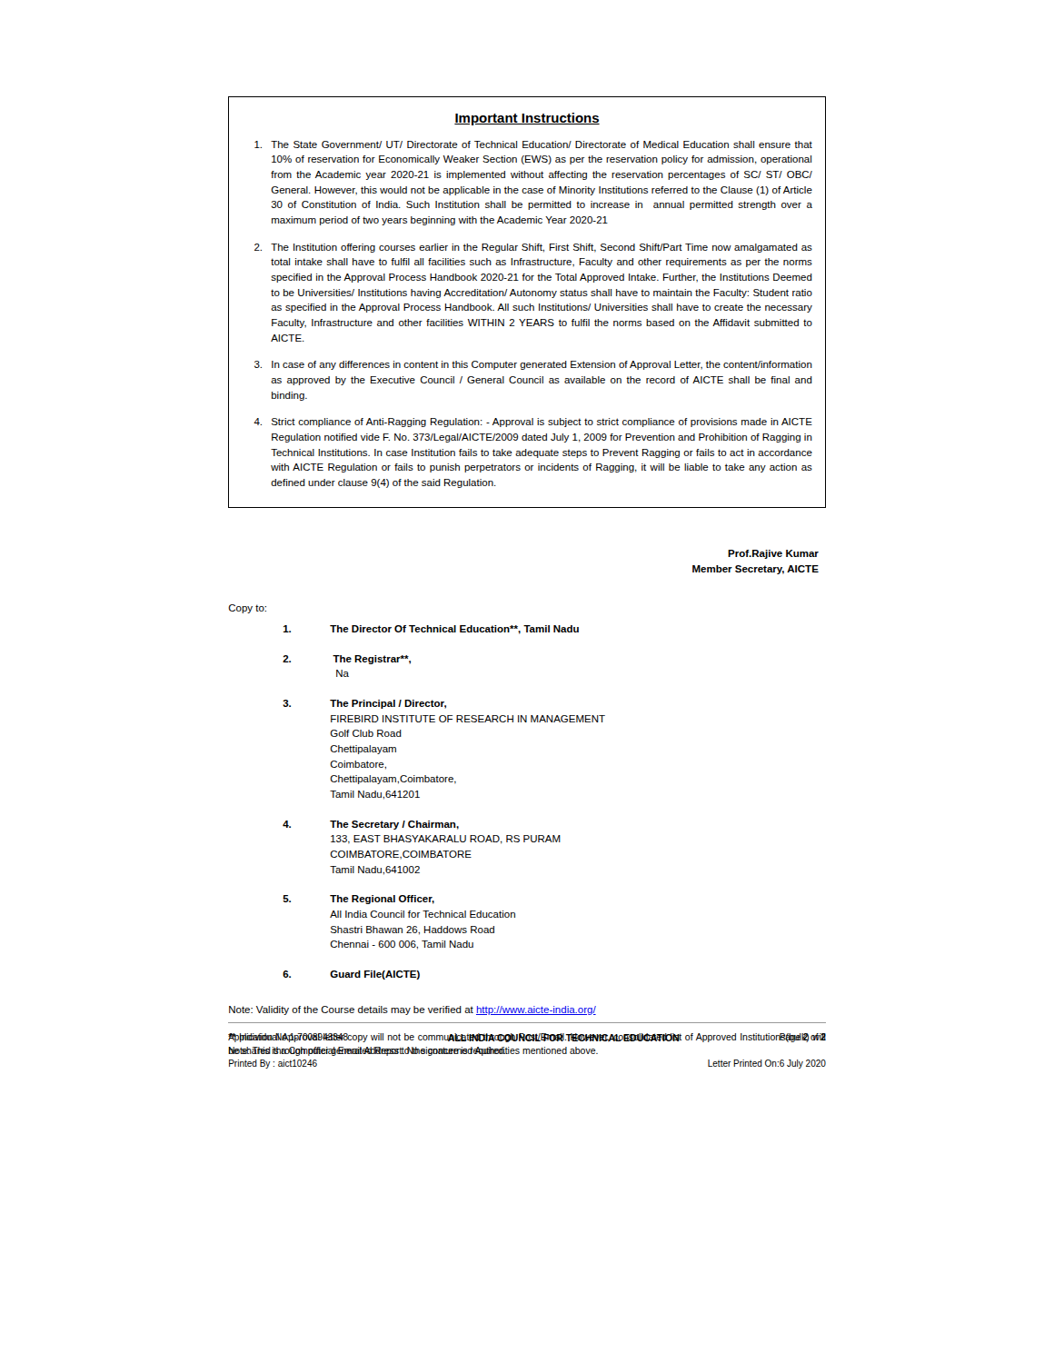Important Instructions
The State Government/ UT/ Directorate of Technical Education/ Directorate of Medical Education shall ensure that 10% of reservation for Economically Weaker Section (EWS) as per the reservation policy for admission, operational from the Academic year 2020-21 is implemented without affecting the reservation percentages of SC/ ST/ OBC/ General. However, this would not be applicable in the case of Minority Institutions referred to the Clause (1) of Article 30 of Constitution of India. Such Institution shall be permitted to increase in annual permitted strength over a maximum period of two years beginning with the Academic Year 2020-21
The Institution offering courses earlier in the Regular Shift, First Shift, Second Shift/Part Time now amalgamated as total intake shall have to fulfil all facilities such as Infrastructure, Faculty and other requirements as per the norms specified in the Approval Process Handbook 2020-21 for the Total Approved Intake. Further, the Institutions Deemed to be Universities/ Institutions having Accreditation/ Autonomy status shall have to maintain the Faculty: Student ratio as specified in the Approval Process Handbook. All such Institutions/ Universities shall have to create the necessary Faculty, Infrastructure and other facilities WITHIN 2 YEARS to fulfil the norms based on the Affidavit submitted to AICTE.
In case of any differences in content in this Computer generated Extension of Approval Letter, the content/information as approved by the Executive Council / General Council as available on the record of AICTE shall be final and binding.
Strict compliance of Anti-Ragging Regulation: - Approval is subject to strict compliance of provisions made in AICTE Regulation notified vide F. No. 373/Legal/AICTE/2009 dated July 1, 2009 for Prevention and Prohibition of Ragging in Technical Institutions. In case Institution fails to take adequate steps to Prevent Ragging or fails to act in accordance with AICTE Regulation or fails to punish perpetrators or incidents of Ragging, it will be liable to take any action as defined under clause 9(4) of the said Regulation.
Prof.Rajive Kumar
Member Secretary, AICTE
Copy to:
| 1. | The Director Of Technical Education**, Tamil Nadu |
| 2. | The Registrar**, Na |
| 3. | The Principal / Director, FIREBIRD INSTITUTE OF RESEARCH IN MANAGEMENT Golf Club Road Chettipalayam Coimbatore, Chettipalayam,Coimbatore, Tamil Nadu,641201 |
| 4. | The Secretary / Chairman, 133, EAST BHASYAKARALU ROAD, RS PURAM COIMBATORE,COIMBATORE Tamil Nadu,641002 |
| 5. | The Regional Officer, All India Council for Technical Education Shastri Bhawan 26, Haddows Road Chennai - 600 006, Tamil Nadu |
| 6. | Guard File(AICTE) |
Note: Validity of the Course details may be verified at http://www.aicte-india.org/
** Individual Approval letter copy will not be communicated through Post/Email. However, consolidated list of Approved Institutions(bulk) will be shared through official Email Address to the concerned Authorities mentioned above.
Application No:1-7008943348
ALL INDIA COUNCIL FOR TECHNICAL EDUCATION
Page 2 of 2
Note: This is a Computer generated Report. No signature is required.
Printed By : aict10246
Letter Printed On:6 July 2020